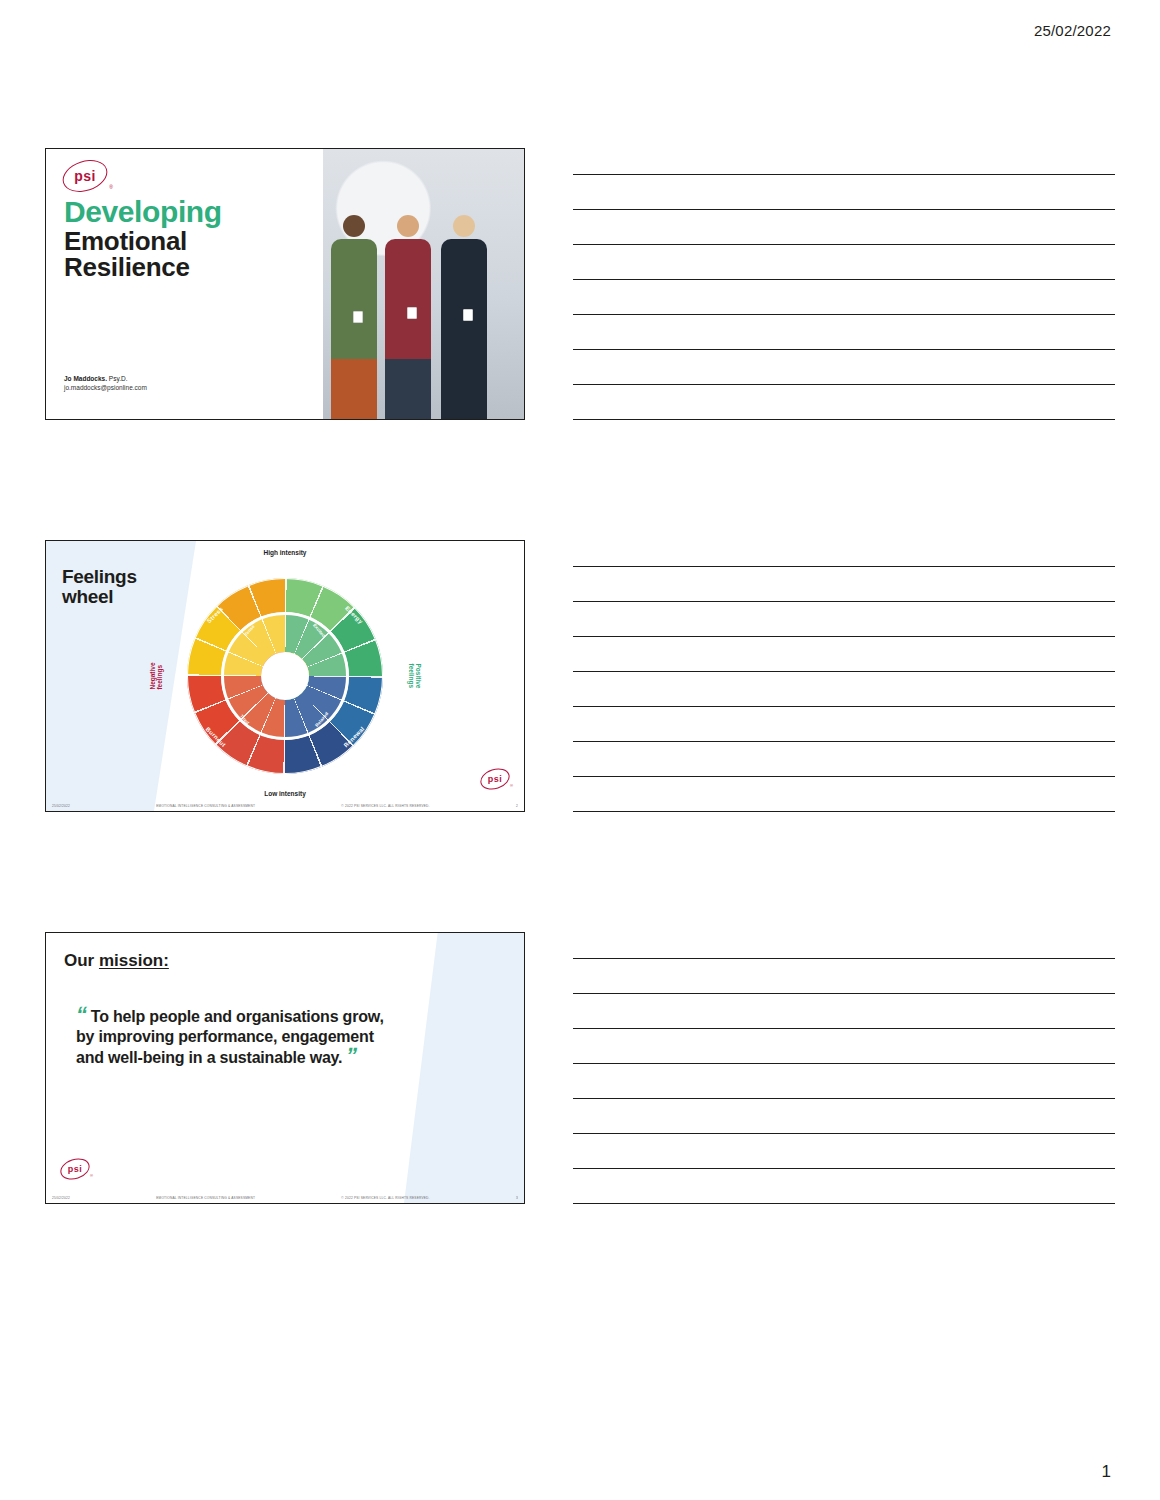25/02/2022
psi®
Developing
Emotional
Resilience
Jo Maddocks. Psy.D.
jo.maddocks@psionline.com
Feelings
wheel
High intensity
Low intensity
Negative
feelings
Positive
feelings
Stress
Energy
Renewal
Burnout
Tense Excited Relaxed Tired
Angry Happy Sad Calm
psi®
25/02/2022 EMOTIONAL INTELLIGENCE CONSULTING & ASSESSMENT © 2022 PSI SERVICES LLC. ALL RIGHTS RESERVED. 2
Our mission:
“To help people and organisations grow, by improving performance, engagement and well-being in a sustainable way.”
psi®
25/02/2022 EMOTIONAL INTELLIGENCE CONSULTING & ASSESSMENT © 2022 PSI SERVICES LLC. ALL RIGHTS RESERVED. 3
1